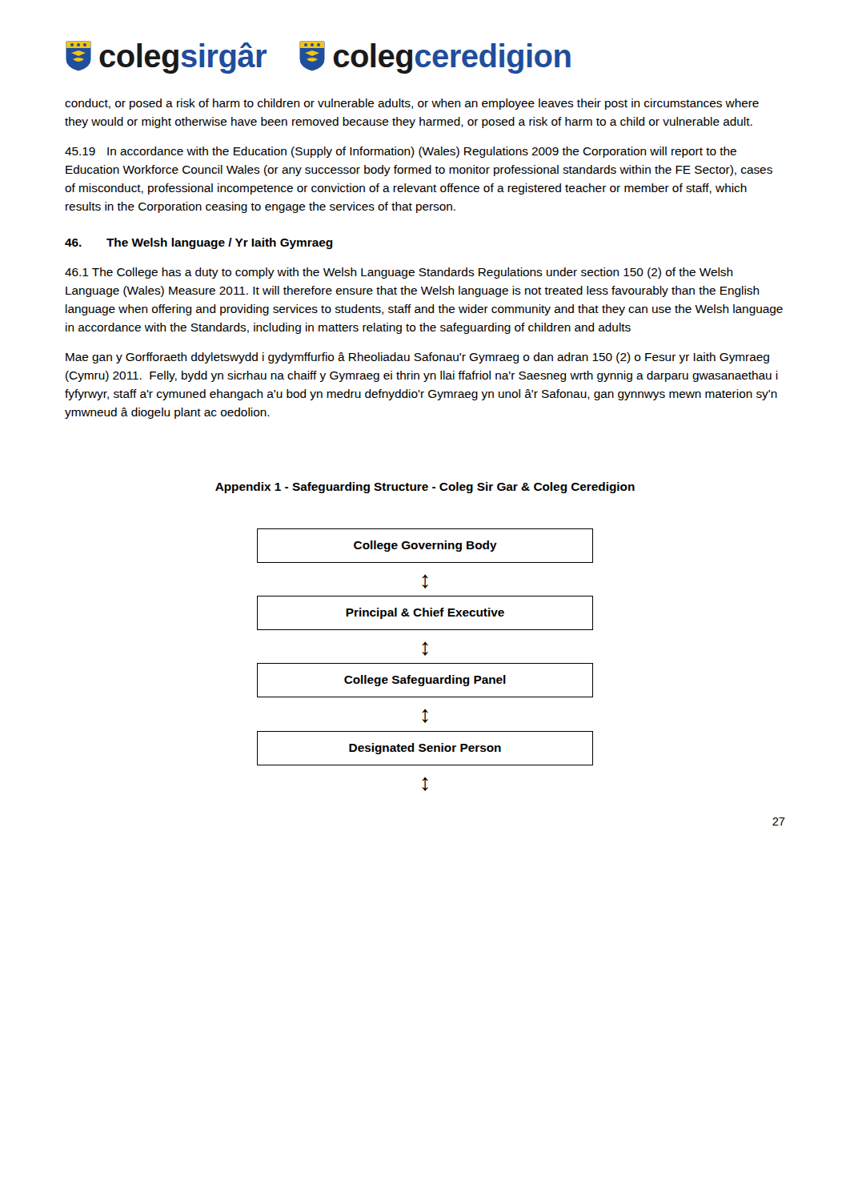coleg sirgâr
coleg ceredigion
conduct, or posed a risk of harm to children or vulnerable adults, or when an employee leaves their post in circumstances where they would or might otherwise have been removed because they harmed, or posed a risk of harm to a child or vulnerable adult.
45.19 In accordance with the Education (Supply of Information) (Wales) Regulations 2009 the Corporation will report to the Education Workforce Council Wales (or any successor body formed to monitor professional standards within the FE Sector), cases of misconduct, professional incompetence or conviction of a relevant offence of a registered teacher or member of staff, which results in the Corporation ceasing to engage the services of that person.
46. The Welsh language / Yr Iaith Gymraeg
46.1 The College has a duty to comply with the Welsh Language Standards Regulations under section 150 (2) of the Welsh Language (Wales) Measure 2011. It will therefore ensure that the Welsh language is not treated less favourably than the English language when offering and providing services to students, staff and the wider community and that they can use the Welsh language in accordance with the Standards, including in matters relating to the safeguarding of children and adults
Mae gan y Gorfforaeth ddyletswydd i gydymffurfio â Rheoliadau Safonau'r Gymraeg o dan adran 150 (2) o Fesur yr Iaith Gymraeg (Cymru) 2011. Felly, bydd yn sicrhau na chaiff y Gymraeg ei thrin yn llai ffafriol na'r Saesneg wrth gynnig a darparu gwasanaethau i fyfyrwyr, staff a'r cymuned ehangach a'u bod yn medru defnyddio'r Gymraeg yn unol â'r Safonau, gan gynnwys mewn materion sy'n ymwneud â diogelu plant ac oedolion.
Appendix 1 - Safeguarding Structure - Coleg Sir Gar & Coleg Ceredigion
College Governing Body
↕
Principal & Chief Executive
↕
College Safeguarding Panel
↕
Designated Senior Person
↕
27